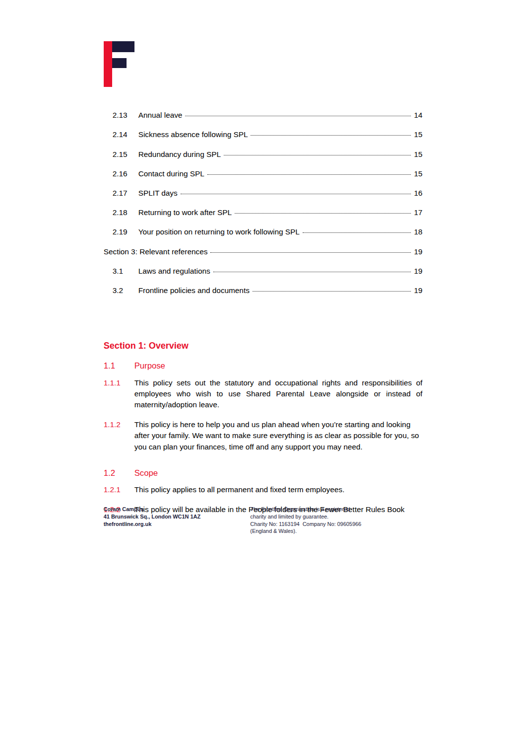2.13 Annual leave 14
2.14 Sickness absence following SPL 15
2.15 Redundancy during SPL 15
2.16 Contact during SPL 15
2.17 SPLIT days 16
2.18 Returning to work after SPL 17
2.19 Your position on returning to work following SPL 18
Section 3: Relevant references 19
3.1 Laws and regulations 19
3.2 Frontline policies and documents 19
Section 1: Overview
1.1 Purpose
1.1.1 This policy sets out the statutory and occupational rights and responsibilities of employees who wish to use Shared Parental Leave alongside or instead of maternity/adoption leave.
1.1.2 This policy is here to help you and us plan ahead when you’re starting and looking after your family. We want to make sure everything is as clear as possible for you, so you can plan your finances, time off and any support you may need.
1.2 Scope
1.2.1 This policy applies to all permanent and fixed term employees.
1.2.2 This policy will be available in the People folders in the Fewer Better Rules Book
Coram Campus
41 Brunswick Sq., London WC1N 1AZ
thefrontline.org.uk
The Frontline Organisation is a registered
charity and limited by guarantee.
Charity No: 1163194 Company No: 09605966
(England & Wales).